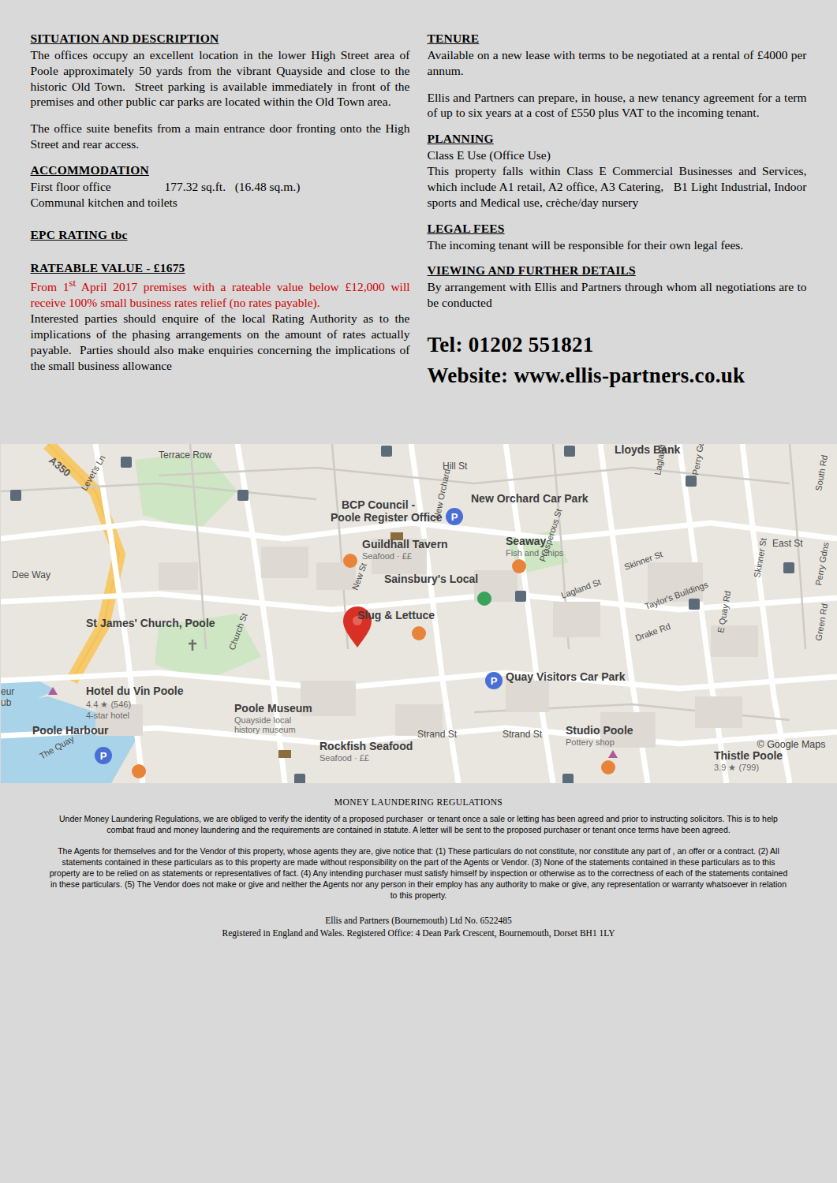SITUATION AND DESCRIPTION
The offices occupy an excellent location in the lower High Street area of Poole approximately 50 yards from the vibrant Quayside and close to the historic Old Town. Street parking is available immediately in front of the premises and other public car parks are located within the Old Town area.
The office suite benefits from a main entrance door fronting onto the High Street and rear access.
ACCOMMODATION
First floor office177.32 sq.ft. (16.48 sq.m.)
Communal kitchen and toilets
EPC RATING tbc
RATEABLE VALUE - £1675
From 1st April 2017 premises with a rateable value below £12,000 will receive 100% small business rates relief (no rates payable).
Interested parties should enquire of the local Rating Authority as to the implications of the phasing arrangements on the amount of rates actually payable. Parties should also make enquiries concerning the implications of the small business allowance
TENURE
Available on a new lease with terms to be negotiated at a rental of £4000 per annum.
Ellis and Partners can prepare, in house, a new tenancy agreement for a term of up to six years at a cost of £550 plus VAT to the incoming tenant.
PLANNING
Class E Use (Office Use)
This property falls within Class E Commercial Businesses and Services, which include A1 retail, A2 office, A3 Catering, B1 Light Industrial, Indoor sports and Medical use, crèche/day nursery
LEGAL FEES
The incoming tenant will be responsible for their own legal fees.
VIEWING AND FURTHER DETAILS
By arrangement with Ellis and Partners through whom all negotiations are to be conducted
Tel: 01202 551821
Website: www.ellis-partners.co.uk
P P P Terrace Row Hill St Lloyds Bank New Orchard Car Park BCP Council - Poole Register Office New Orchard Seaway Fish and Chips Guildhall Tavern Seafood · ££ Sainsbury's Local Slug & Lettuce Prosperous St Lagland St Perry Gdns South Rd East St Skinner St Perry Gdns Skinner St Lagland St Taylor's Buildings Drake Rd E Quay Rd Green Rd Levet's Ln Dee Way St James' Church, Poole Church St New St Hotel du Vin Poole 4.4 ★ (546) 4-star hotel Poole Harbour The Quay Poole Museum Quayside local history museum Rockfish Seafood Seafood · ££ Strand St Strand St Studio Poole Pottery shop Quay Visitors Car Park Thistle Poole 3.9 ★ (799) eur ub A350
© Google Maps
MONEY LAUNDERING REGULATIONS
Under Money Laundering Regulations, we are obliged to verify the identity of a proposed purchaser or tenant once a sale or letting has been agreed and prior to instructing solicitors. This is to help combat fraud and money laundering and the requirements are contained in statute. A letter will be sent to the proposed purchaser or tenant once terms have been agreed.
The Agents for themselves and for the Vendor of this property, whose agents they are, give notice that: (1) These particulars do not constitute, nor constitute any part of , an offer or a contract. (2) All statements contained in these particulars as to this property are made without responsibility on the part of the Agents or Vendor. (3) None of the statements contained in these particulars as to this property are to be relied on as statements or representatives of fact. (4) Any intending purchaser must satisfy himself by inspection or otherwise as to the correctness of each of the statements contained in these particulars. (5) The Vendor does not make or give and neither the Agents nor any person in their employ has any authority to make or give, any representation or warranty whatsoever in relation to this property.
Ellis and Partners (Bournemouth) Ltd No. 6522485
Registered in England and Wales. Registered Office: 4 Dean Park Crescent, Bournemouth, Dorset BH1 1LY